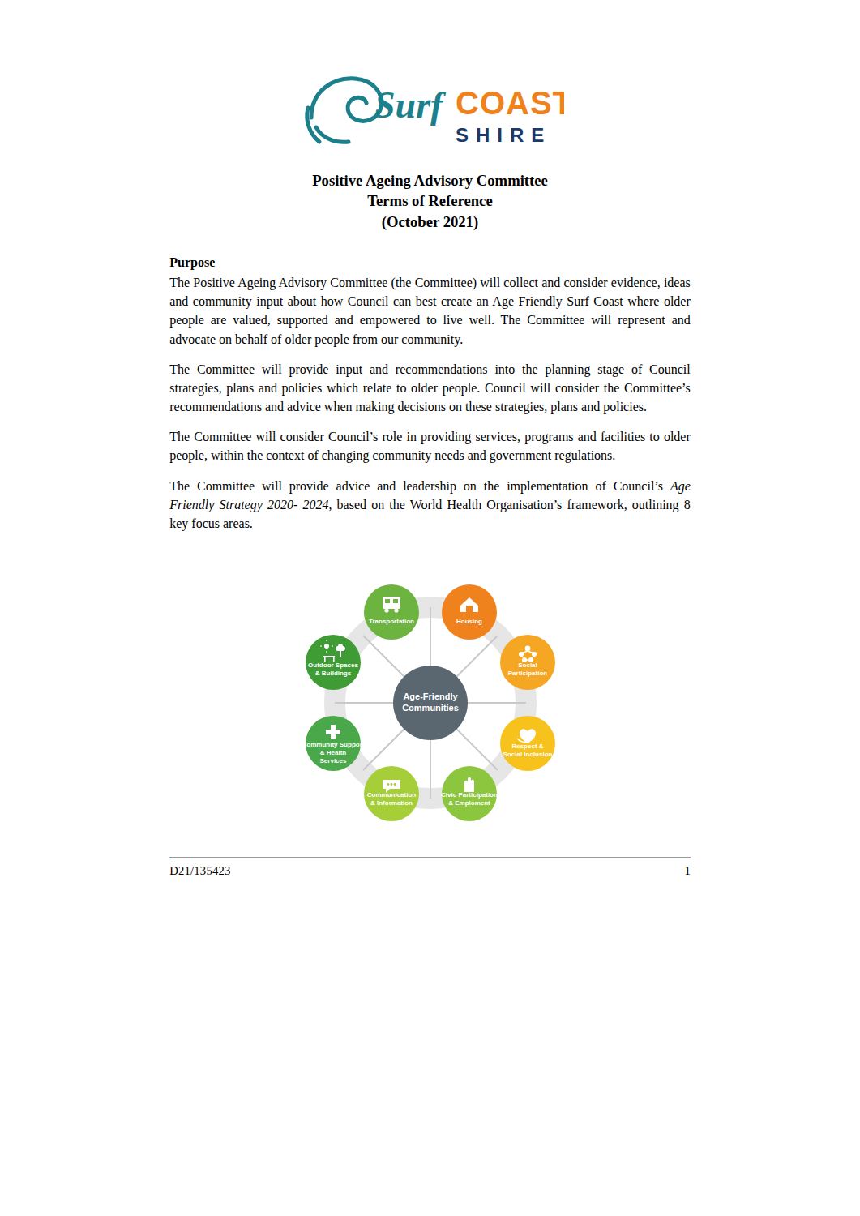Surf COAST SHIRE
Positive Ageing Advisory Committee Terms of Reference (October 2021)
Purpose
The Positive Ageing Advisory Committee (the Committee) will collect and consider evidence, ideas and community input about how Council can best create an Age Friendly Surf Coast where older people are valued, supported and empowered to live well. The Committee will represent and advocate on behalf of older people from our community.
The Committee will provide input and recommendations into the planning stage of Council strategies, plans and policies which relate to older people. Council will consider the Committee’s recommendations and advice when making decisions on these strategies, plans and policies.
The Committee will consider Council’s role in providing services, programs and facilities to older people, within the context of changing community needs and government regulations.
The Committee will provide advice and leadership on the implementation of Council’s Age Friendly Strategy 2020- 2024, based on the World Health Organisation’s framework, outlining 8 key focus areas.
Age-Friendly Communities Housing Transportation Social Participation Respect & Social Inclusion Civic Participation & Emploment Communication & Information Community Support & Health Services Outdoor Spaces & Buildings
D21/135423
1